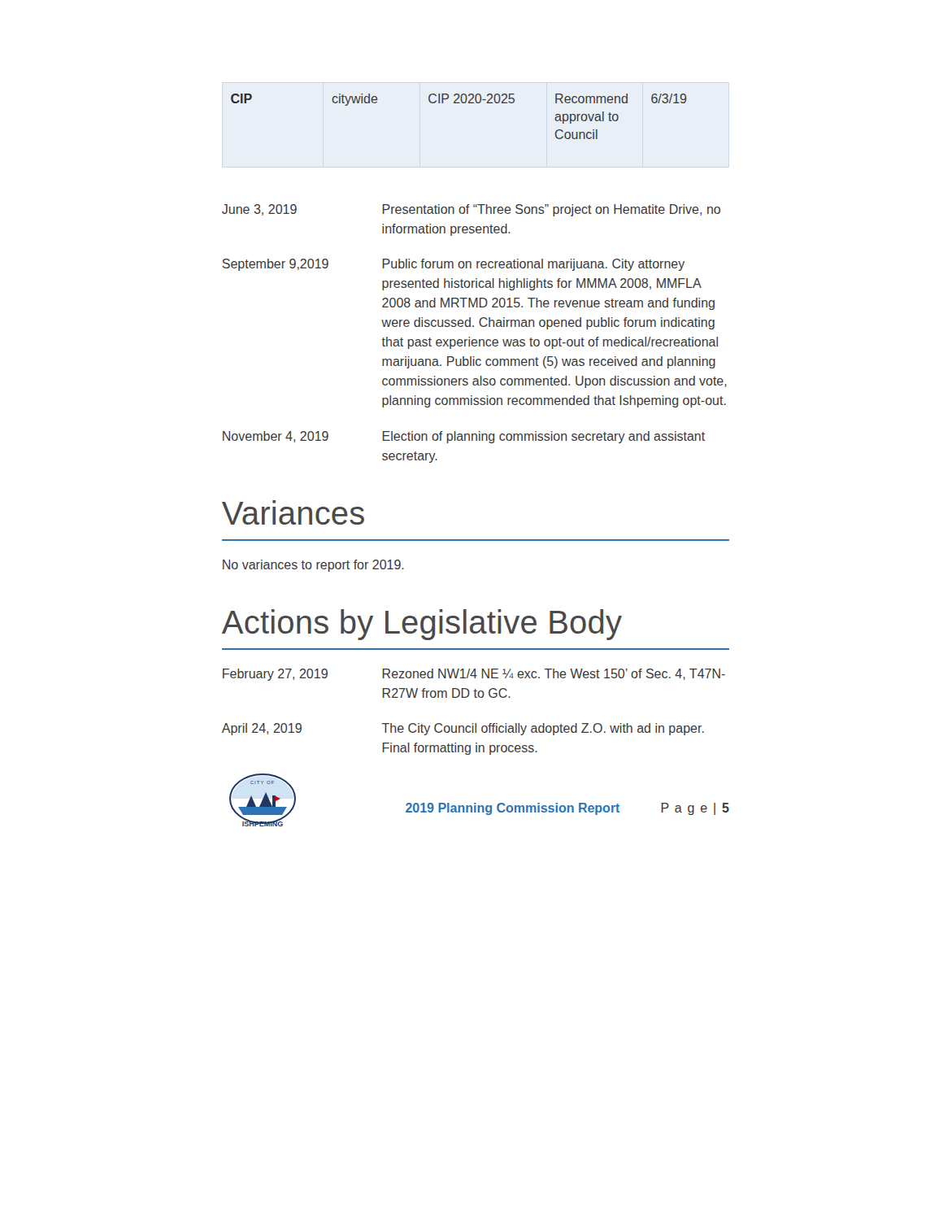| CIP | citywide | CIP 2020-2025 | Recommend approval to Council | 6/3/19 |
June 3, 2019
Presentation of “Three Sons” project on Hematite Drive, no information presented.
September 9,2019
Public forum on recreational marijuana. City attorney presented historical highlights for MMMA 2008, MMFLA 2008 and MRTMD 2015. The revenue stream and funding were discussed. Chairman opened public forum indicating that past experience was to opt-out of medical/recreational marijuana. Public comment (5) was received and planning commissioners also commented. Upon discussion and vote, planning commission recommended that Ishpeming opt-out.
November 4, 2019
Election of planning commission secretary and assistant secretary.
Variances
No variances to report for 2019.
Actions by Legislative Body
February 27, 2019
Rezoned NW1/4 NE ¼ exc. The West 150’ of Sec. 4, T47N-R27W from DD to GC.
April 24, 2019
The City Council officially adopted Z.O. with ad in paper. Final formatting in process.
CITY OF ISHPEMING
2019 Planning Commission Report
P a g e | 5